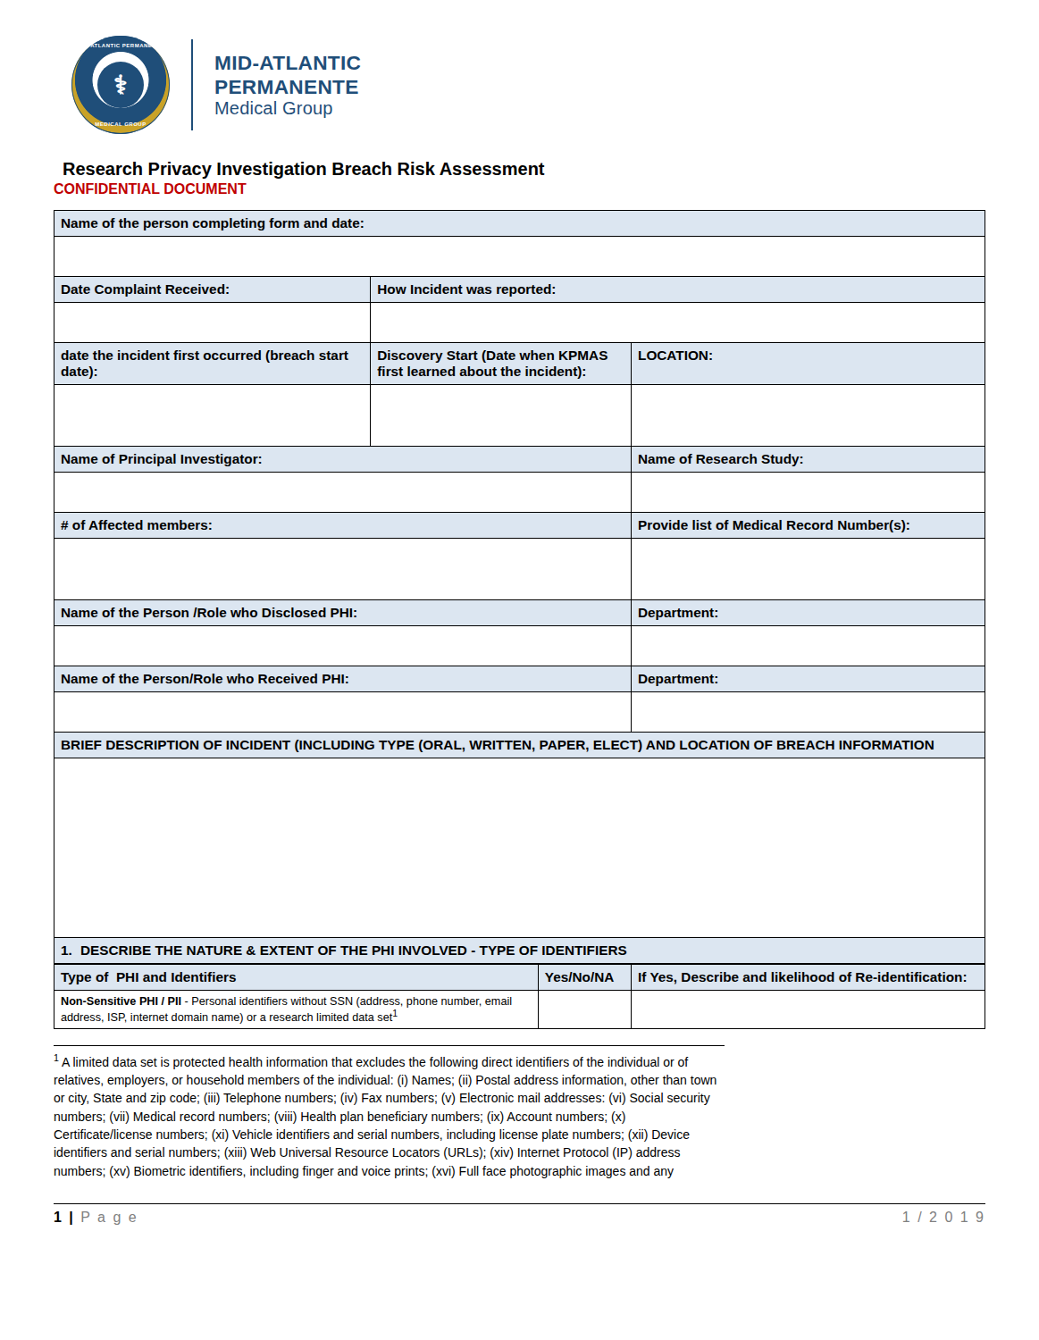⚕
MID-ATLANTIC
PERMANENTE
Medical Group
Research Privacy Investigation Breach Risk Assessment
CONFIDENTIAL DOCUMENT
| Name of the person completing form and date: |
| Date Complaint Received: | How Incident was reported: |
| date the incident first occurred (breach start date): | Discovery Start (Date when KPMAS first learned about the incident): | LOCATION: |
| Name of Principal Investigator: | Name of Research Study: |
| # of Affected members: | Provide list of Medical Record Number(s): |
| Name of the Person /Role who Disclosed PHI: | Department: |
| Name of the Person/Role who Received PHI: | Department: |
| BRIEF DESCRIPTION OF INCIDENT (INCLUDING TYPE (ORAL, WRITTEN, PAPER, ELECT) AND LOCATION OF BREACH INFORMATION |
| 1. DESCRIBE THE NATURE & EXTENT OF THE PHI INVOLVED - TYPE OF IDENTIFIERS |
| Type of PHI and Identifiers | Yes/No/NA | If Yes, Describe and likelihood of Re-identification: |
| Non-Sensitive PHI / PII - Personal identifiers without SSN (address, phone number, email address, ISP, internet domain name) or a research limited data set 1 | | |
1 A limited data set is protected health information that excludes the following direct identifiers of the individual or of relatives, employers, or household members of the individual: (i) Names; (ii) Postal address information, other than town or city, State and zip code; (iii) Telephone numbers; (iv) Fax numbers; (v) Electronic mail addresses: (vi) Social security numbers; (vii) Medical record numbers; (viii) Health plan beneficiary numbers; (ix) Account numbers; (x) Certificate/license numbers; (xi) Vehicle identifiers and serial numbers, including license plate numbers; (xii) Device identifiers and serial numbers; (xiii) Web Universal Resource Locators (URLs); (xiv) Internet Protocol (IP) address numbers; (xv) Biometric identifiers, including finger and voice prints; (xvi) Full face photographic images and any
1 | P a g e
1 / 2 0 1 9